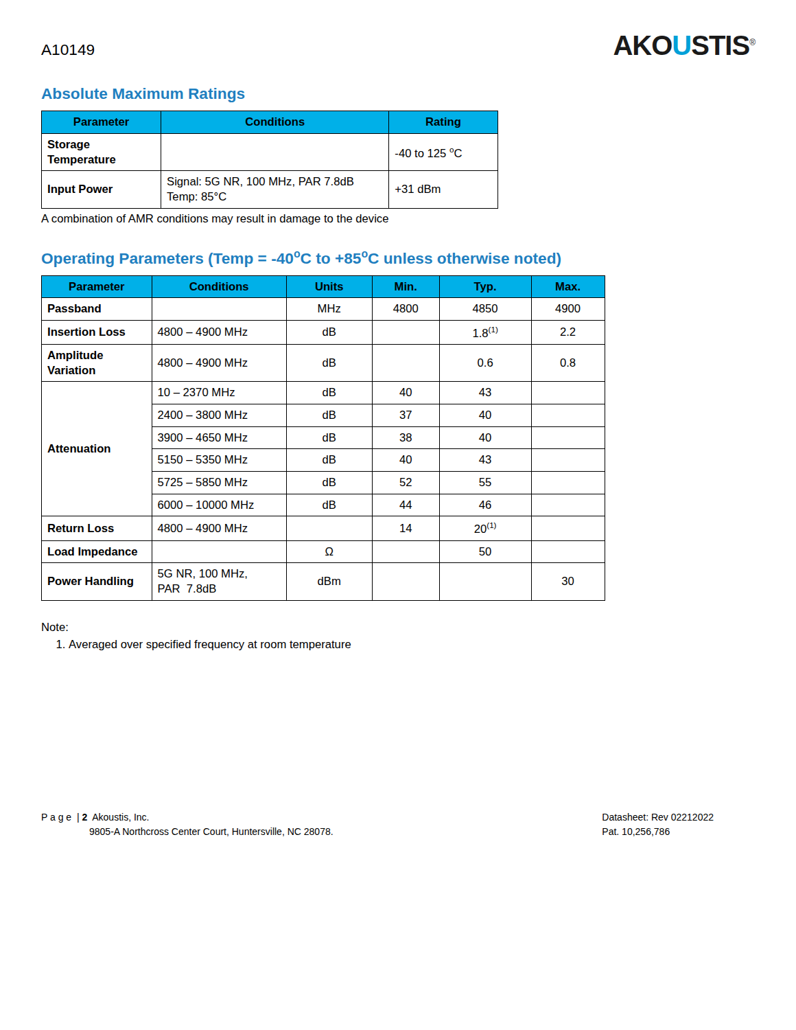A10149
AKOUSTIS®
Absolute Maximum Ratings
| Parameter | Conditions | Rating |
| --- | --- | --- |
| Storage Temperature | | -40 to 125 o C |
| Input Power | Signal: 5G NR, 100 MHz, PAR 7.8dB Temp: 85°C | +31 dBm |
A combination of AMR conditions may result in damage to the device
Operating Parameters (Temp = -40oC to +85oC unless otherwise noted)
| Parameter | Conditions | Units | Min. | Typ. | Max. |
| --- | --- | --- | --- | --- | --- |
| Passband | | MHz | 4800 | 4850 | 4900 |
| Insertion Loss | 4800 – 4900 MHz | dB | | 1.8 (1) | 2.2 |
| Amplitude Variation | 4800 – 4900 MHz | dB | | 0.6 | 0.8 |
| Attenuation | 10 – 2370 MHz | dB | 40 | 43 | |
| 2400 – 3800 MHz | dB | 37 | 40 | |
| 3900 – 4650 MHz | dB | 38 | 40 | |
| 5150 – 5350 MHz | dB | 40 | 43 | |
| 5725 – 5850 MHz | dB | 52 | 55 | |
| 6000 – 10000 MHz | dB | 44 | 46 | |
| Return Loss | 4800 – 4900 MHz | | 14 | 20 (1) | |
| Load Impedance | | Ω | | 50 | |
| Power Handling | 5G NR, 100 MHz, PAR 7.8dB | dBm | | | 30 |
Note:
Averaged over specified frequency at room temperature
P a g e | 2 Akoustis, Inc.
9805-A Northcross Center Court, Huntersville, NC 28078.
Datasheet: Rev 02212022
Pat. 10,256,786